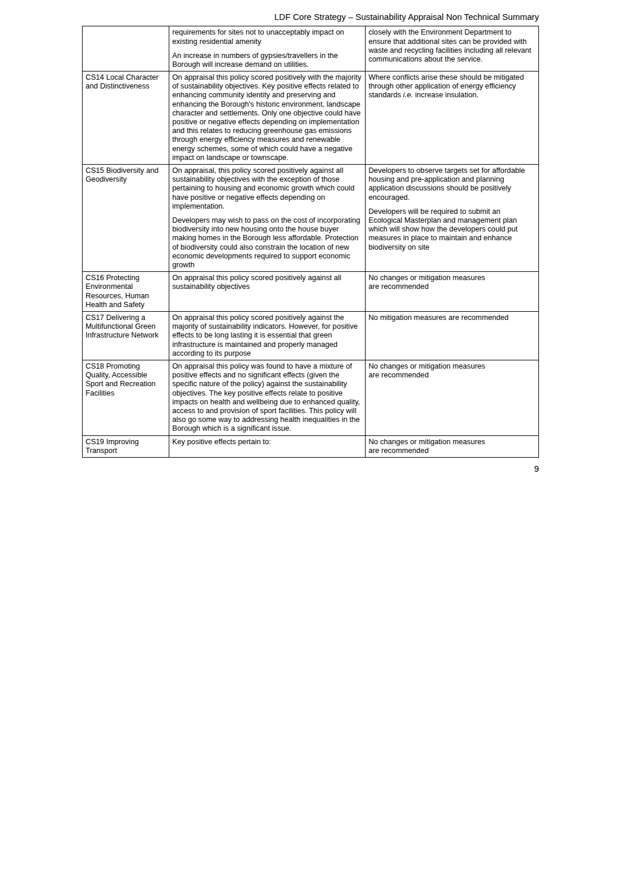LDF Core Strategy – Sustainability Appraisal Non Technical Summary
| | requirements for sites not to unacceptably impact on existing residential amenity An increase in numbers of gypsies/travellers in the Borough will increase demand on utilities. | closely with the Environment Department to ensure that additional sites can be provided with waste and recycling facilities including all relevant communications about the service. |
| CS14 Local Character and Distinctiveness | On appraisal this policy scored positively with the majority of sustainability objectives. Key positive effects related to enhancing community identity and preserving and enhancing the Borough's historic environment, landscape character and settlements. Only one objective could have positive or negative effects depending on implementation and this relates to reducing greenhouse gas emissions through energy efficiency measures and renewable energy schemes, some of which could have a negative impact on landscape or townscape. | Where conflicts arise these should be mitigated through other application of energy efficiency standards i.e. increase insulation. |
| CS15 Biodiversity and Geodiversity | On appraisal, this policy scored positively against all sustainability objectives with the exception of those pertaining to housing and economic growth which could have positive or negative effects depending on implementation. Developers may wish to pass on the cost of incorporating biodiversity into new housing onto the house buyer making homes in the Borough less affordable. Protection of biodiversity could also constrain the location of new economic developments required to support economic growth | Developers to observe targets set for affordable housing and pre-application and planning application discussions should be positively encouraged. Developers will be required to submit an Ecological Masterplan and management plan which will show how the developers could put measures in place to maintain and enhance biodiversity on site |
| CS16 Protecting Environmental Resources, Human Health and Safety | On appraisal this policy scored positively against all sustainability objectives | No changes or mitigation measures are recommended |
| CS17 Delivering a Multifunctional Green Infrastructure Network | On appraisal this policy scored positively against the majority of sustainability indicators. However, for positive effects to be long lasting it is essential that green infrastructure is maintained and properly managed according to its purpose | No mitigation measures are recommended |
| CS18 Promoting Quality, Accessible Sport and Recreation Facilities | On appraisal this policy was found to have a mixture of positive effects and no significant effects (given the specific nature of the policy) against the sustainability objectives. The key positive effects relate to positive impacts on health and wellbeing due to enhanced quality, access to and provision of sport facilities. This policy will also go some way to addressing health inequalities in the Borough which is a significant issue. | No changes or mitigation measures are recommended |
| CS19 Improving Transport | Key positive effects pertain to: | No changes or mitigation measures are recommended |
9